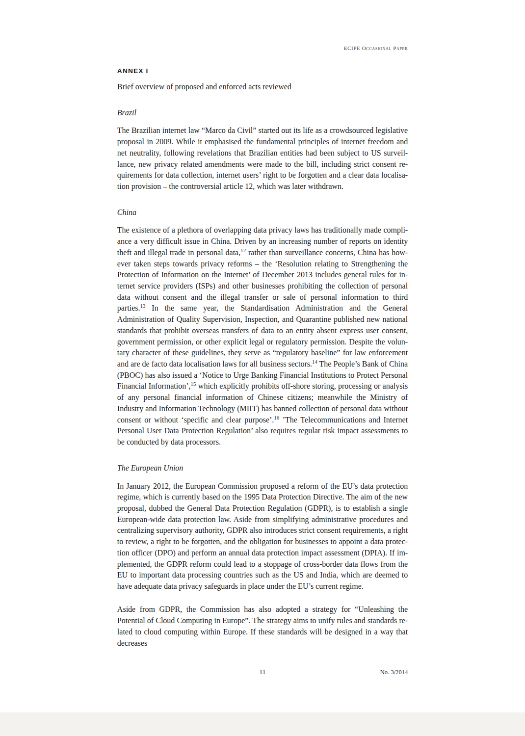ECIPE Occasional Paper
Annex I
Brief overview of proposed and enforced acts reviewed
Brazil
The Brazilian internet law “Marco da Civil” started out its life as a crowdsourced legislative proposal in 2009. While it emphasised the fundamental principles of internet freedom and net neutrality, following revelations that Brazilian entities had been subject to US surveillance, new privacy related amendments were made to the bill, including strict consent requirements for data collection, internet users’ right to be forgotten and a clear data localisation provision – the controversial article 12, which was later withdrawn.
China
The existence of a plethora of overlapping data privacy laws has traditionally made compliance a very difficult issue in China. Driven by an increasing number of reports on identity theft and illegal trade in personal data,12 rather than surveillance concerns, China has however taken steps towards privacy reforms – the ‘Resolution relating to Strengthening the Protection of Information on the Internet’ of December 2013 includes general rules for internet service providers (ISPs) and other businesses prohibiting the collection of personal data without consent and the illegal transfer or sale of personal information to third parties.13 In the same year, the Standardisation Administration and the General Administration of Quality Supervision, Inspection, and Quarantine published new national standards that prohibit overseas transfers of data to an entity absent express user consent, government permission, or other explicit legal or regulatory permission. Despite the voluntary character of these guidelines, they serve as “regulatory baseline” for law enforcement and are de facto data localisation laws for all business sectors.14 The People’s Bank of China (PBOC) has also issued a ‘Notice to Urge Banking Financial Institutions to Protect Personal Financial Information’,15 which explicitly prohibits off-shore storing, processing or analysis of any personal financial information of Chinese citizens; meanwhile the Ministry of Industry and Information Technology (MIIT) has banned collection of personal data without consent or without ‘specific and clear purpose’.16 ’The Telecommunications and Internet Personal User Data Protection Regulation’ also requires regular risk impact assessments to be conducted by data processors.
The European Union
In January 2012, the European Commission proposed a reform of the EU’s data protection regime, which is currently based on the 1995 Data Protection Directive. The aim of the new proposal, dubbed the General Data Protection Regulation (GDPR), is to establish a single European-wide data protection law. Aside from simplifying administrative procedures and centralizing supervisory authority, GDPR also introduces strict consent requirements, a right to review, a right to be forgotten, and the obligation for businesses to appoint a data protection officer (DPO) and perform an annual data protection impact assessment (DPIA). If implemented, the GDPR reform could lead to a stoppage of cross-border data flows from the EU to important data processing countries such as the US and India, which are deemed to have adequate data privacy safeguards in place under the EU’s current regime.
Aside from GDPR, the Commission has also adopted a strategy for “Unleashing the Potential of Cloud Computing in Europe”. The strategy aims to unify rules and standards related to cloud computing within Europe. If these standards will be designed in a way that decreases
11 No. 3/2014